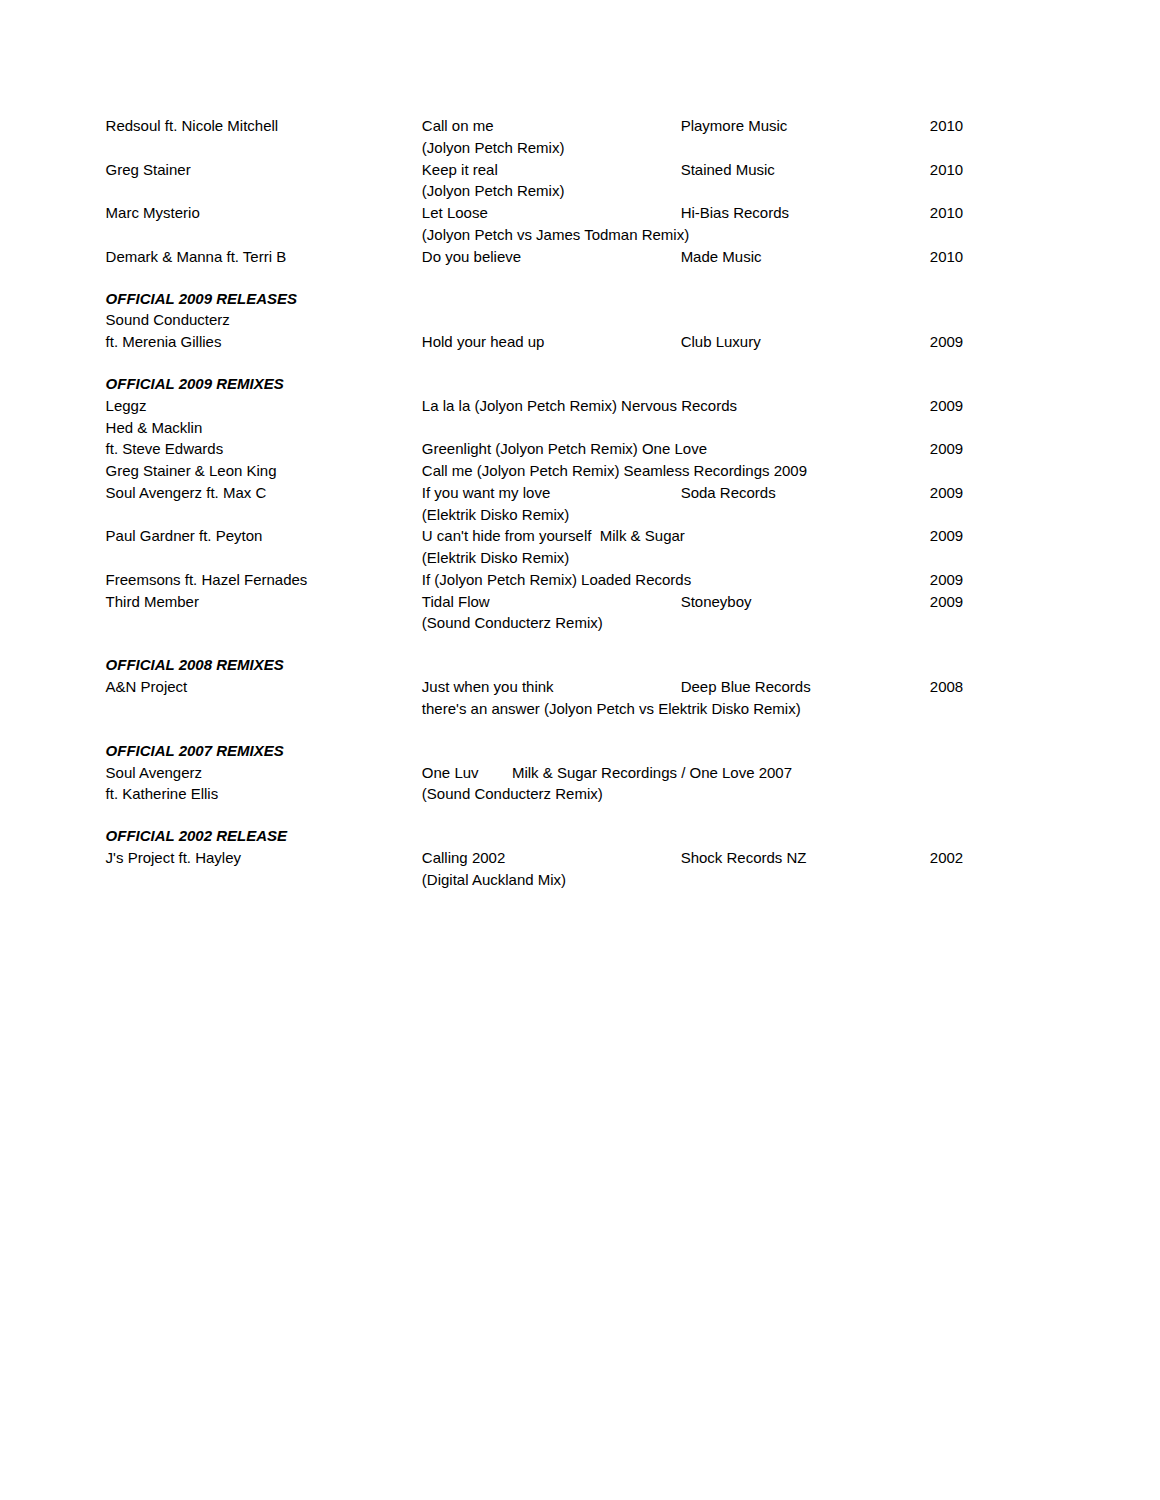| Redsoul ft. Nicole Mitchell | Call on me | Playmore Music | 2010 |
| | (Jolyon Petch Remix) |
| Greg Stainer | Keep it real | Stained Music | 2010 |
| | (Jolyon Petch Remix) |
| Marc Mysterio | Let Loose | Hi-Bias Records | 2010 |
| | (Jolyon Petch vs James Todman Remix) |
| Demark & Manna ft. Terri B | Do you believe | Made Music | 2010 |
| OFFICIAL 2009 RELEASES |
| Sound Conducterz |
| ft. Merenia Gillies | Hold your head up | Club Luxury | 2009 |
| OFFICIAL 2009 REMIXES |
| Leggz | La la la (Jolyon Petch Remix) Nervous Records | 2009 |
| Hed & Macklin |
| ft. Steve Edwards | Greenlight (Jolyon Petch Remix) One Love | 2009 |
| Greg Stainer & Leon King | Call me (Jolyon Petch Remix) Seamless Recordings 2009 |
| Soul Avengerz ft. Max C | If you want my love | Soda Records | 2009 |
| | (Elektrik Disko Remix) |
| Paul Gardner ft. Peyton | U can't hide from yourself Milk & Sugar | 2009 |
| | (Elektrik Disko Remix) |
| Freemsons ft. Hazel Fernades | If (Jolyon Petch Remix) Loaded Records | 2009 |
| Third Member | Tidal Flow | Stoneyboy | 2009 |
| | (Sound Conducterz Remix) |
| OFFICIAL 2008 REMIXES |
| A&N Project | Just when you think | Deep Blue Records | 2008 |
| | there's an answer (Jolyon Petch vs Elektrik Disko Remix) |
| OFFICIAL 2007 REMIXES |
| Soul Avengerz | One Luv Milk & Sugar Recordings / One Love 2007 |
| ft. Katherine Ellis | (Sound Conducterz Remix) |
| OFFICIAL 2002 RELEASE |
| J's Project ft. Hayley | Calling 2002 | Shock Records NZ | 2002 |
| | (Digital Auckland Mix) |